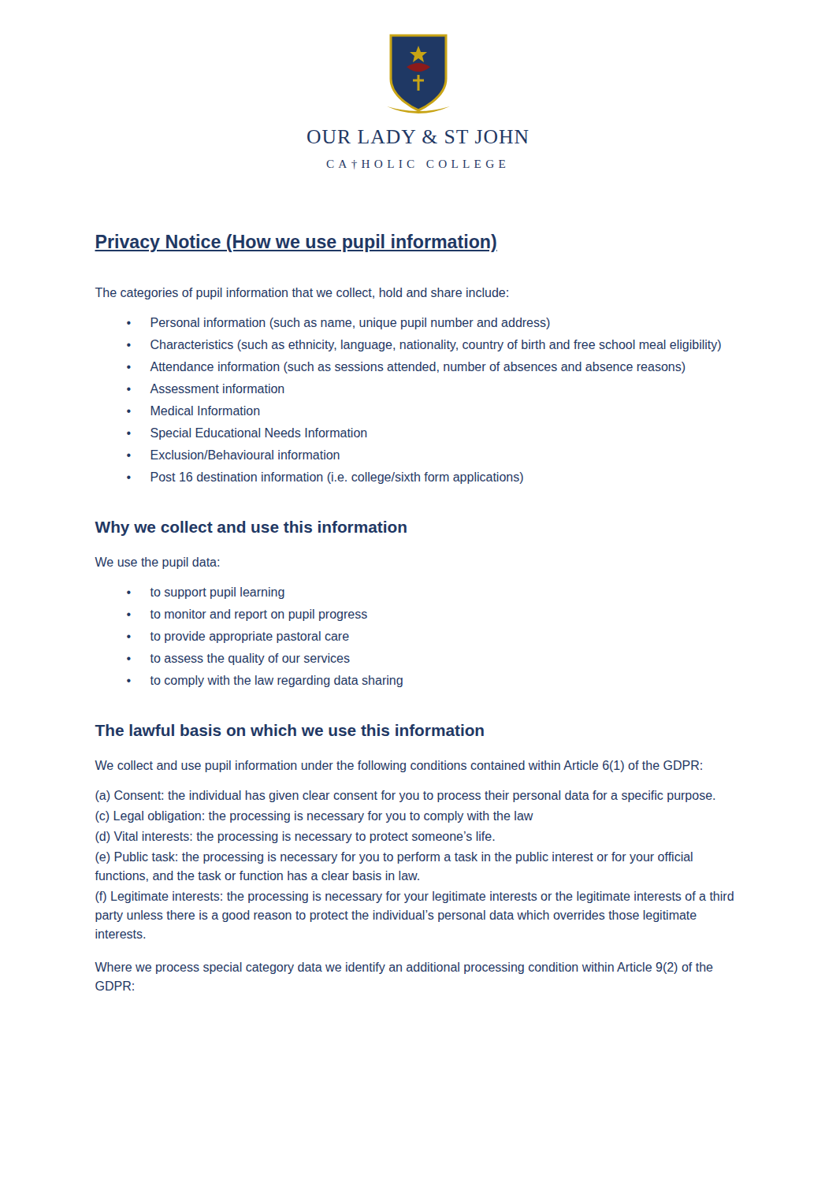OUR LADY & ST JOHN
CA†HOLIC COLLEGE
Privacy Notice (How we use pupil information)
The categories of pupil information that we collect, hold and share include:
Personal information (such as name, unique pupil number and address)
Characteristics (such as ethnicity, language, nationality, country of birth and free school meal eligibility)
Attendance information (such as sessions attended, number of absences and absence reasons)
Assessment information
Medical Information
Special Educational Needs Information
Exclusion/Behavioural information
Post 16 destination information (i.e. college/sixth form applications)
Why we collect and use this information
We use the pupil data:
to support pupil learning
to monitor and report on pupil progress
to provide appropriate pastoral care
to assess the quality of our services
to comply with the law regarding data sharing
The lawful basis on which we use this information
We collect and use pupil information under the following conditions contained within Article 6(1) of the GDPR:
(a) Consent: the individual has given clear consent for you to process their personal data for a specific purpose.
(c) Legal obligation: the processing is necessary for you to comply with the law
(d) Vital interests: the processing is necessary to protect someone’s life.
(e) Public task: the processing is necessary for you to perform a task in the public interest or for your official functions, and the task or function has a clear basis in law.
(f) Legitimate interests: the processing is necessary for your legitimate interests or the legitimate interests of a third party unless there is a good reason to protect the individual’s personal data which overrides those legitimate interests.
Where we process special category data we identify an additional processing condition within Article 9(2) of the GDPR: